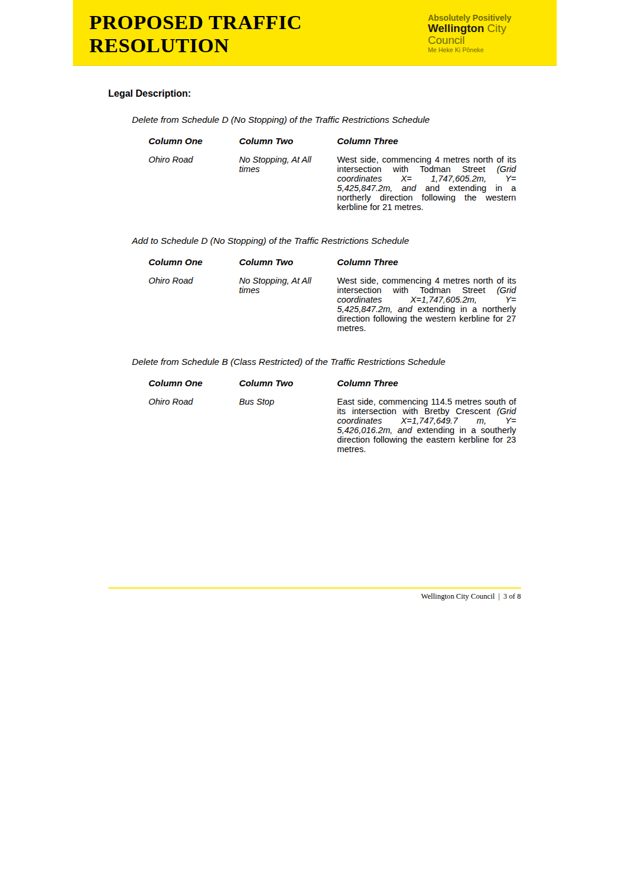PROPOSED TRAFFIC RESOLUTION
Absolutely Positively
Wellington City Council
Me Heke Ki Pōneke
Legal Description:
Delete from Schedule D (No Stopping) of the Traffic Restrictions Schedule
| Column One | Column Two | Column Three |
| --- | --- | --- |
| Ohiro Road | No Stopping, At All times | West side, commencing 4 metres north of its intersection with Todman Street (Grid coordinates X= 1,747,605.2m, Y= 5,425,847.2m, and and extending in a northerly direction following the western kerbline for 21 metres. |
Add to Schedule D (No Stopping) of the Traffic Restrictions Schedule
| Column One | Column Two | Column Three |
| --- | --- | --- |
| Ohiro Road | No Stopping, At All times | West side, commencing 4 metres north of its intersection with Todman Street (Grid coordinates X=1,747,605.2m, Y= 5,425,847.2m, and extending in a northerly direction following the western kerbline for 27 metres. |
Delete from Schedule B (Class Restricted) of the Traffic Restrictions Schedule
| Column One | Column Two | Column Three |
| --- | --- | --- |
| Ohiro Road | Bus Stop | East side, commencing 114.5 metres south of its intersection with Bretby Crescent (Grid coordinates X=1,747,649.7 m, Y= 5,426,016.2m, and extending in a southerly direction following the eastern kerbline for 23 metres. |
Wellington City Council|3 of 8